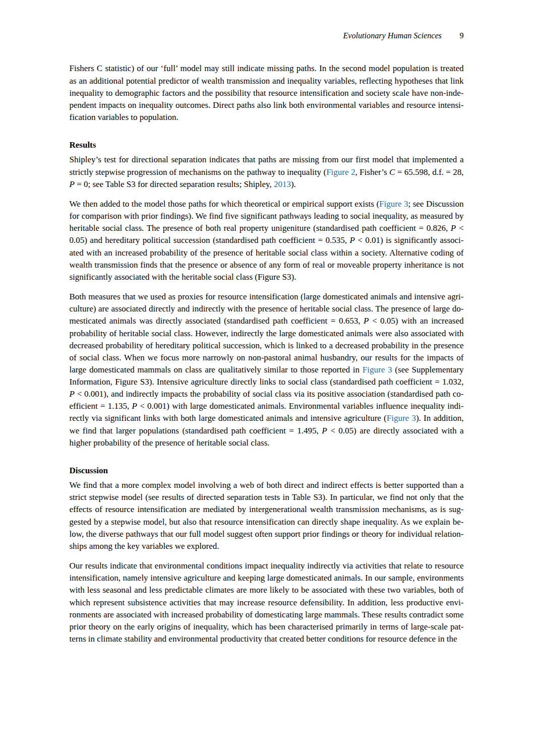Evolutionary Human Sciences 9
Fishers C statistic) of our ‘full’ model may still indicate missing paths. In the second model population is treated as an additional potential predictor of wealth transmission and inequality variables, reflecting hypotheses that link inequality to demographic factors and the possibility that resource intensification and society scale have non-independent impacts on inequality outcomes. Direct paths also link both environmental variables and resource intensification variables to population.
Results
Shipley’s test for directional separation indicates that paths are missing from our first model that implemented a strictly stepwise progression of mechanisms on the pathway to inequality (Figure 2, Fisher’s C = 65.598, d.f. = 28, P = 0; see Table S3 for directed separation results; Shipley, 2013).
We then added to the model those paths for which theoretical or empirical support exists (Figure 3; see Discussion for comparison with prior findings). We find five significant pathways leading to social inequality, as measured by heritable social class. The presence of both real property unigeniture (standardised path coefficient = 0.826, P < 0.05) and hereditary political succession (standardised path coefficient = 0.535, P < 0.01) is significantly associated with an increased probability of the presence of heritable social class within a society. Alternative coding of wealth transmission finds that the presence or absence of any form of real or moveable property inheritance is not significantly associated with the heritable social class (Figure S3).
Both measures that we used as proxies for resource intensification (large domesticated animals and intensive agriculture) are associated directly and indirectly with the presence of heritable social class. The presence of large domesticated animals was directly associated (standardised path coefficient = 0.653, P < 0.05) with an increased probability of heritable social class. However, indirectly the large domesticated animals were also associated with decreased probability of hereditary political succession, which is linked to a decreased probability in the presence of social class. When we focus more narrowly on non-pastoral animal husbandry, our results for the impacts of large domesticated mammals on class are qualitatively similar to those reported in Figure 3 (see Supplementary Information, Figure S3). Intensive agriculture directly links to social class (standardised path coefficient = 1.032, P < 0.001), and indirectly impacts the probability of social class via its positive association (standardised path coefficient = 1.135, P < 0.001) with large domesticated animals. Environmental variables influence inequality indirectly via significant links with both large domesticated animals and intensive agriculture (Figure 3). In addition, we find that larger populations (standardised path coefficient = 1.495, P < 0.05) are directly associated with a higher probability of the presence of heritable social class.
Discussion
We find that a more complex model involving a web of both direct and indirect effects is better supported than a strict stepwise model (see results of directed separation tests in Table S3). In particular, we find not only that the effects of resource intensification are mediated by intergenerational wealth transmission mechanisms, as is suggested by a stepwise model, but also that resource intensification can directly shape inequality. As we explain below, the diverse pathways that our full model suggest often support prior findings or theory for individual relationships among the key variables we explored.
Our results indicate that environmental conditions impact inequality indirectly via activities that relate to resource intensification, namely intensive agriculture and keeping large domesticated animals. In our sample, environments with less seasonal and less predictable climates are more likely to be associated with these two variables, both of which represent subsistence activities that may increase resource defensibility. In addition, less productive environments are associated with increased probability of domesticating large mammals. These results contradict some prior theory on the early origins of inequality, which has been characterised primarily in terms of large-scale patterns in climate stability and environmental productivity that created better conditions for resource defence in the